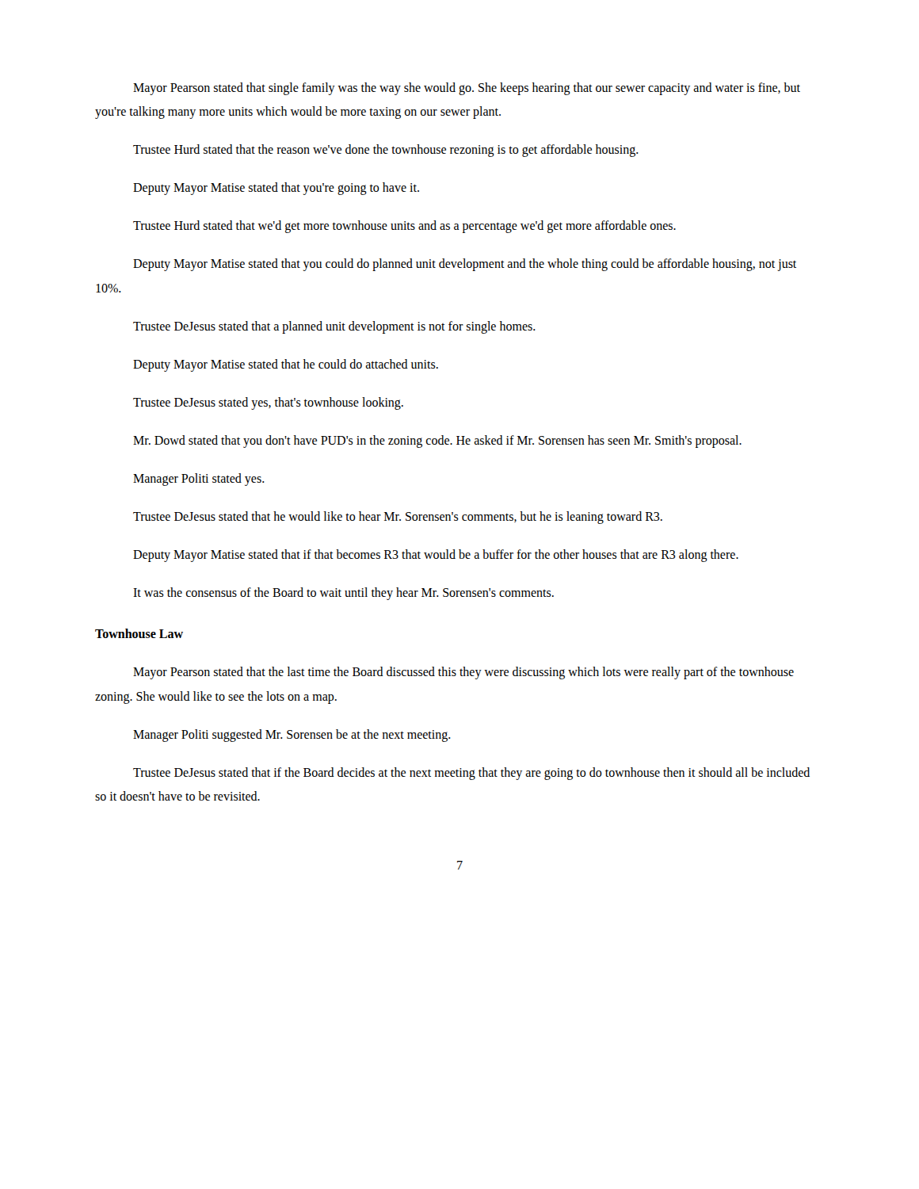Mayor Pearson stated that single family was the way she would go. She keeps hearing that our sewer capacity and water is fine, but you're talking many more units which would be more taxing on our sewer plant.
Trustee Hurd stated that the reason we've done the townhouse rezoning is to get affordable housing.
Deputy Mayor Matise stated that you're going to have it.
Trustee Hurd stated that we'd get more townhouse units and as a percentage we'd get more affordable ones.
Deputy Mayor Matise stated that you could do planned unit development and the whole thing could be affordable housing, not just 10%.
Trustee DeJesus stated that a planned unit development is not for single homes.
Deputy Mayor Matise stated that he could do attached units.
Trustee DeJesus stated yes, that's townhouse looking.
Mr. Dowd stated that you don't have PUD's in the zoning code. He asked if Mr. Sorensen has seen Mr. Smith's proposal.
Manager Politi stated yes.
Trustee DeJesus stated that he would like to hear Mr. Sorensen's comments, but he is leaning toward R3.
Deputy Mayor Matise stated that if that becomes R3 that would be a buffer for the other houses that are R3 along there.
It was the consensus of the Board to wait until they hear Mr. Sorensen's comments.
Townhouse Law
Mayor Pearson stated that the last time the Board discussed this they were discussing which lots were really part of the townhouse zoning. She would like to see the lots on a map.
Manager Politi suggested Mr. Sorensen be at the next meeting.
Trustee DeJesus stated that if the Board decides at the next meeting that they are going to do townhouse then it should all be included so it doesn't have to be revisited.
7